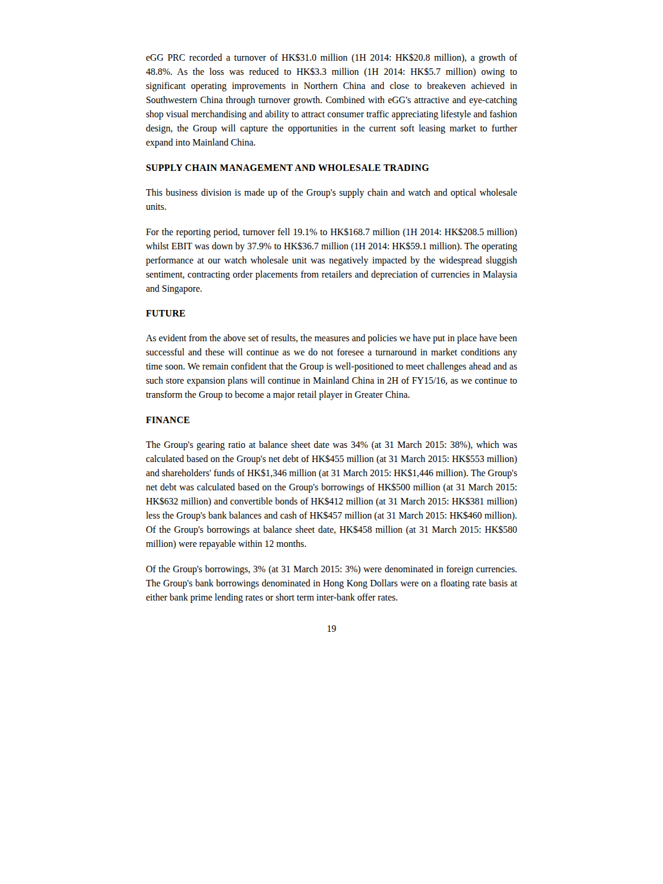eGG PRC recorded a turnover of HK$31.0 million (1H 2014: HK$20.8 million), a growth of 48.8%. As the loss was reduced to HK$3.3 million (1H 2014: HK$5.7 million) owing to significant operating improvements in Northern China and close to breakeven achieved in Southwestern China through turnover growth. Combined with eGG's attractive and eye-catching shop visual merchandising and ability to attract consumer traffic appreciating lifestyle and fashion design, the Group will capture the opportunities in the current soft leasing market to further expand into Mainland China.
Supply Chain Management and Wholesale Trading
This business division is made up of the Group's supply chain and watch and optical wholesale units.
For the reporting period, turnover fell 19.1% to HK$168.7 million (1H 2014: HK$208.5 million) whilst EBIT was down by 37.9% to HK$36.7 million (1H 2014: HK$59.1 million). The operating performance at our watch wholesale unit was negatively impacted by the widespread sluggish sentiment, contracting order placements from retailers and depreciation of currencies in Malaysia and Singapore.
Future
As evident from the above set of results, the measures and policies we have put in place have been successful and these will continue as we do not foresee a turnaround in market conditions any time soon. We remain confident that the Group is well-positioned to meet challenges ahead and as such store expansion plans will continue in Mainland China in 2H of FY15/16, as we continue to transform the Group to become a major retail player in Greater China.
Finance
The Group's gearing ratio at balance sheet date was 34% (at 31 March 2015: 38%), which was calculated based on the Group's net debt of HK$455 million (at 31 March 2015: HK$553 million) and shareholders' funds of HK$1,346 million (at 31 March 2015: HK$1,446 million). The Group's net debt was calculated based on the Group's borrowings of HK$500 million (at 31 March 2015: HK$632 million) and convertible bonds of HK$412 million (at 31 March 2015: HK$381 million) less the Group's bank balances and cash of HK$457 million (at 31 March 2015: HK$460 million). Of the Group's borrowings at balance sheet date, HK$458 million (at 31 March 2015: HK$580 million) were repayable within 12 months.
Of the Group's borrowings, 3% (at 31 March 2015: 3%) were denominated in foreign currencies. The Group's bank borrowings denominated in Hong Kong Dollars were on a floating rate basis at either bank prime lending rates or short term inter-bank offer rates.
19